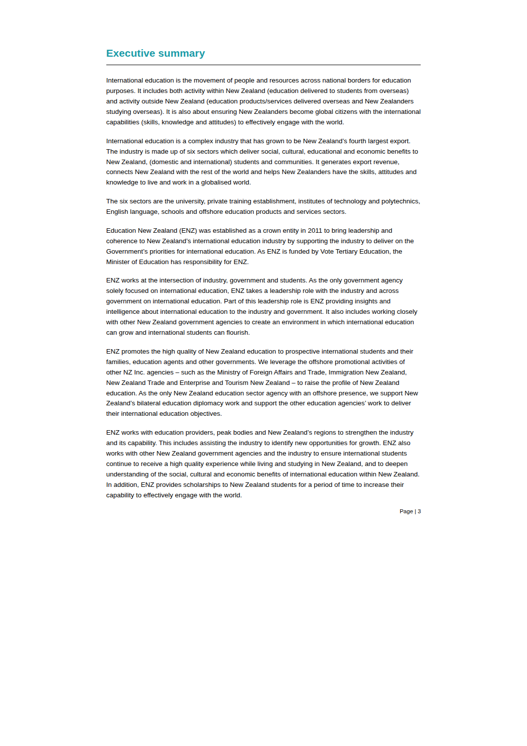Executive summary
International education is the movement of people and resources across national borders for education purposes. It includes both activity within New Zealand (education delivered to students from overseas) and activity outside New Zealand (education products/services delivered overseas and New Zealanders studying overseas). It is also about ensuring New Zealanders become global citizens with the international capabilities (skills, knowledge and attitudes) to effectively engage with the world.
International education is a complex industry that has grown to be New Zealand’s fourth largest export. The industry is made up of six sectors which deliver social, cultural, educational and economic benefits to New Zealand, (domestic and international) students and communities. It generates export revenue, connects New Zealand with the rest of the world and helps New Zealanders have the skills, attitudes and knowledge to live and work in a globalised world.
The six sectors are the university, private training establishment, institutes of technology and polytechnics, English language, schools and offshore education products and services sectors.
Education New Zealand (ENZ) was established as a crown entity in 2011 to bring leadership and coherence to New Zealand’s international education industry by supporting the industry to deliver on the Government’s priorities for international education. As ENZ is funded by Vote Tertiary Education, the Minister of Education has responsibility for ENZ.
ENZ works at the intersection of industry, government and students. As the only government agency solely focused on international education, ENZ takes a leadership role with the industry and across government on international education. Part of this leadership role is ENZ providing insights and intelligence about international education to the industry and government. It also includes working closely with other New Zealand government agencies to create an environment in which international education can grow and international students can flourish.
ENZ promotes the high quality of New Zealand education to prospective international students and their families, education agents and other governments. We leverage the offshore promotional activities of other NZ Inc. agencies – such as the Ministry of Foreign Affairs and Trade, Immigration New Zealand, New Zealand Trade and Enterprise and Tourism New Zealand – to raise the profile of New Zealand education. As the only New Zealand education sector agency with an offshore presence, we support New Zealand’s bilateral education diplomacy work and support the other education agencies’ work to deliver their international education objectives.
ENZ works with education providers, peak bodies and New Zealand’s regions to strengthen the industry and its capability. This includes assisting the industry to identify new opportunities for growth. ENZ also works with other New Zealand government agencies and the industry to ensure international students continue to receive a high quality experience while living and studying in New Zealand, and to deepen understanding of the social, cultural and economic benefits of international education within New Zealand. In addition, ENZ provides scholarships to New Zealand students for a period of time to increase their capability to effectively engage with the world.
Page | 3